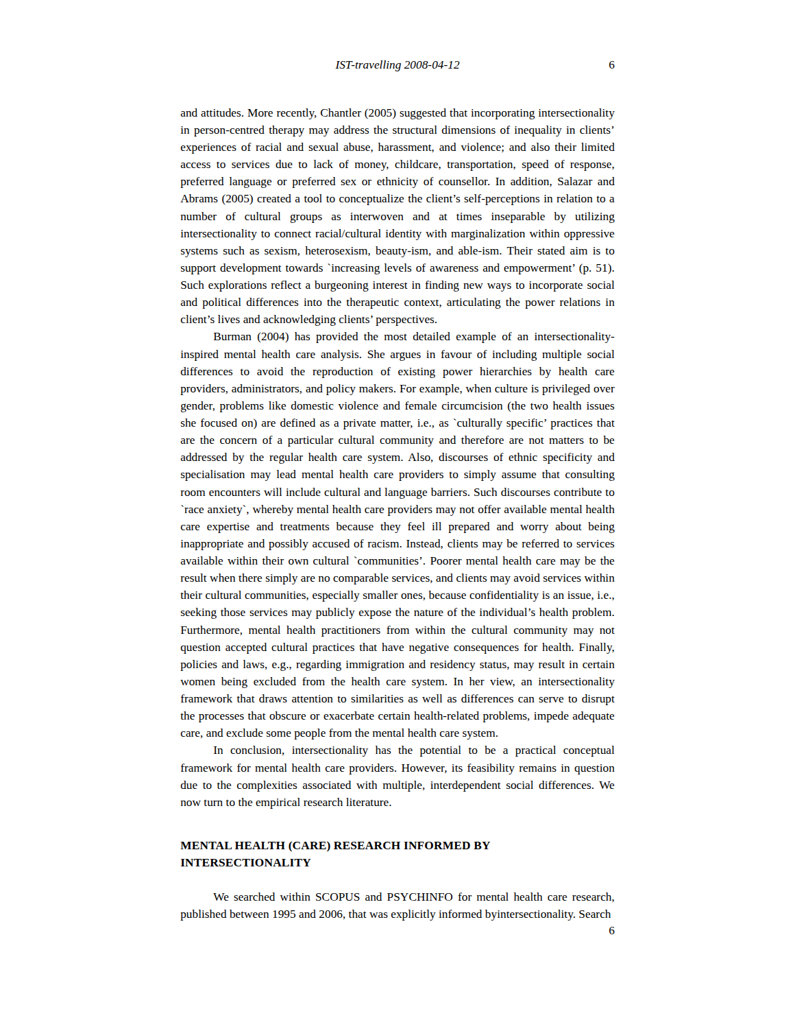IST-travelling 2008-04-12 6
and attitudes. More recently, Chantler (2005) suggested that incorporating intersectionality in person-centred therapy may address the structural dimensions of inequality in clients’ experiences of racial and sexual abuse, harassment, and violence; and also their limited access to services due to lack of money, childcare, transportation, speed of response, preferred language or preferred sex or ethnicity of counsellor. In addition, Salazar and Abrams (2005) created a tool to conceptualize the client’s self-perceptions in relation to a number of cultural groups as interwoven and at times inseparable by utilizing intersectionality to connect racial/cultural identity with marginalization within oppressive systems such as sexism, heterosexism, beauty-ism, and able-ism. Their stated aim is to support development towards `increasing levels of awareness and empowerment’ (p. 51). Such explorations reflect a burgeoning interest in finding new ways to incorporate social and political differences into the therapeutic context, articulating the power relations in client’s lives and acknowledging clients’ perspectives.
Burman (2004) has provided the most detailed example of an intersectionality-inspired mental health care analysis. She argues in favour of including multiple social differences to avoid the reproduction of existing power hierarchies by health care providers, administrators, and policy makers. For example, when culture is privileged over gender, problems like domestic violence and female circumcision (the two health issues she focused on) are defined as a private matter, i.e., as `culturally specific’ practices that are the concern of a particular cultural community and therefore are not matters to be addressed by the regular health care system. Also, discourses of ethnic specificity and specialisation may lead mental health care providers to simply assume that consulting room encounters will include cultural and language barriers. Such discourses contribute to `race anxiety`, whereby mental health care providers may not offer available mental health care expertise and treatments because they feel ill prepared and worry about being inappropriate and possibly accused of racism. Instead, clients may be referred to services available within their own cultural `communities’. Poorer mental health care may be the result when there simply are no comparable services, and clients may avoid services within their cultural communities, especially smaller ones, because confidentiality is an issue, i.e., seeking those services may publicly expose the nature of the individual’s health problem. Furthermore, mental health practitioners from within the cultural community may not question accepted cultural practices that have negative consequences for health. Finally, policies and laws, e.g., regarding immigration and residency status, may result in certain women being excluded from the health care system. In her view, an intersectionality framework that draws attention to similarities as well as differences can serve to disrupt the processes that obscure or exacerbate certain health-related problems, impede adequate care, and exclude some people from the mental health care system.
In conclusion, intersectionality has the potential to be a practical conceptual framework for mental health care providers. However, its feasibility remains in question due to the complexities associated with multiple, interdependent social differences. We now turn to the empirical research literature.
Mental health (care) research informed by intersectionality
We searched within SCOPUS and PSYCHINFO for mental health care research, published between 1995 and 2006, that was explicitly informed byintersectionality. Search
6